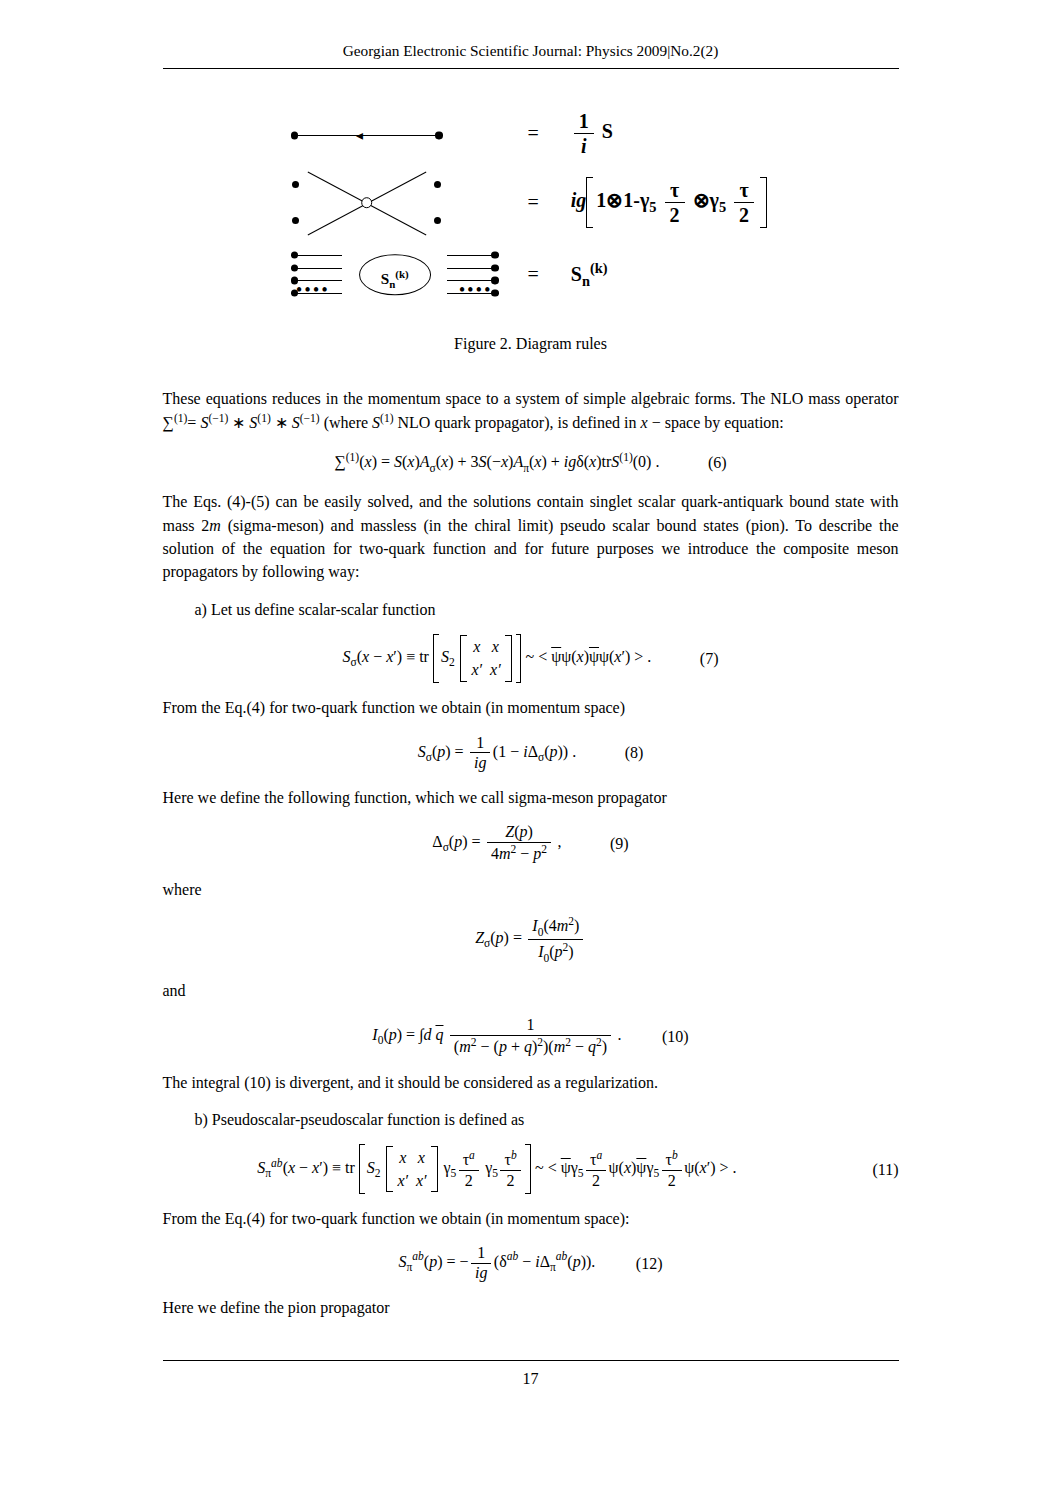Georgian Electronic Scientific Journal: Physics 2009|No.2(2)
| ◂ | = | 1 i S |
| | = | ig 1⊗1- γ 5 τ 2 ⊗ γ 5 τ 2 |
| •••• •••• S n (k) | = | S n (k) |
Figure 2. Diagram rules
These equations reduces in the momentum space to a system of simple algebraic forms. The NLO mass operator ∑(1)= S(−1) ∗ S(1) ∗ S(−1) (where S(1) NLO quark propagator), is defined in x − space by equation:
∑(1)(x) = S(x)Aσ(x) + 3S(−x)Aπ(x) + igδ(x)tr S(1)(0) .
(6)
The Eqs. (4)-(5) can be easily solved, and the solutions contain singlet scalar quark-antiquark bound state with mass 2m (sigma-meson) and massless (in the chiral limit) pseudo scalar bound states (pion). To describe the solution of the equation for two-quark function and for future purposes we introduce the composite meson propagators by following way:
a) Let us define scalar-scalar function
Sσ(x − x′) ≡ tr S2
| x | x |
| x′ | x′ |
~ < ψψ(x)ψψ(x′) > .
(7)
From the Eq.(4) for two-quark function we obtain (in momentum space)
Sσ(p) = 1 ig(1 − i Δσ(p)) .
(8)
Here we define the following function, which we call sigma-meson propagator
Δσ(p) = Z(p) 4m2 − p2 ,
(9)
where
Zσ(p) = I0(4m2) I0(p2)
and
I0(p) = ∫d q 1(m2 − (p + q)2)(m2 − q2) .
(10)
The integral (10) is divergent, and it should be considered as a regularization.
b) Pseudoscalar-pseudoscalar function is defined as
Sπab(x − x′) ≡ tr S2
| x | x |
| x′ | x′ |
γ5τa 2 γ5τb 2 ~ < ψγ5τa 2ψ(x)ψγ5τb 2ψ(x′) > .
(11)
From the Eq.(4) for two-quark function we obtain (in momentum space):
Sπab(p) = −1 ig(δab − i Δπab(p)).
(12)
Here we define the pion propagator
17